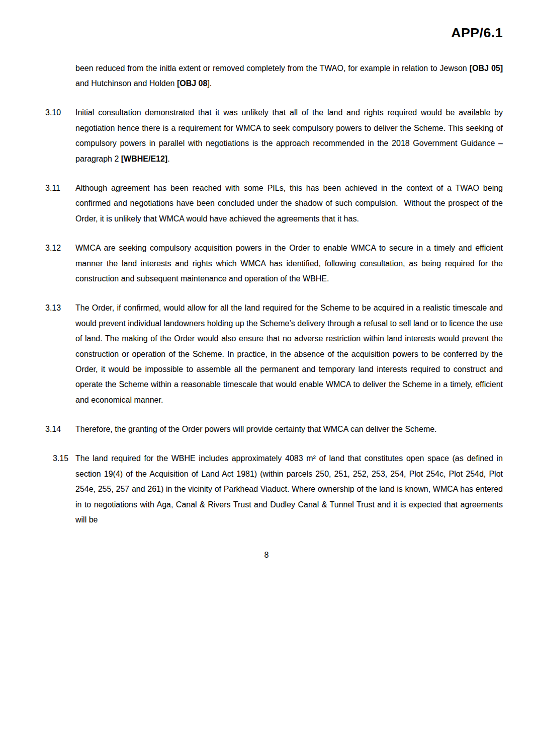APP/6.1
been reduced from the initla extent or removed completely from the TWAO, for example in relation to Jewson [OBJ 05] and Hutchinson and Holden [OBJ 08].
3.10
Initial consultation demonstrated that it was unlikely that all of the land and rights required would be available by negotiation hence there is a requirement for WMCA to seek compulsory powers to deliver the Scheme. This seeking of compulsory powers in parallel with negotiations is the approach recommended in the 2018 Government Guidance – paragraph 2 [WBHE/E12].
3.11
Although agreement has been reached with some PILs, this has been achieved in the context of a TWAO being confirmed and negotiations have been concluded under the shadow of such compulsion. Without the prospect of the Order, it is unlikely that WMCA would have achieved the agreements that it has.
3.12
WMCA are seeking compulsory acquisition powers in the Order to enable WMCA to secure in a timely and efficient manner the land interests and rights which WMCA has identified, following consultation, as being required for the construction and subsequent maintenance and operation of the WBHE.
3.13
The Order, if confirmed, would allow for all the land required for the Scheme to be acquired in a realistic timescale and would prevent individual landowners holding up the Scheme’s delivery through a refusal to sell land or to licence the use of land. The making of the Order would also ensure that no adverse restriction within land interests would prevent the construction or operation of the Scheme. In practice, in the absence of the acquisition powers to be conferred by the Order, it would be impossible to assemble all the permanent and temporary land interests required to construct and operate the Scheme within a reasonable timescale that would enable WMCA to deliver the Scheme in a timely, efficient and economical manner.
3.14
Therefore, the granting of the Order powers will provide certainty that WMCA can deliver the Scheme.
3.15
The land required for the WBHE includes approximately 4083 m² of land that constitutes open space (as defined in section 19(4) of the Acquisition of Land Act 1981) (within parcels 250, 251, 252, 253, 254, Plot 254c, Plot 254d, Plot 254e, 255, 257 and 261) in the vicinity of Parkhead Viaduct. Where ownership of the land is known, WMCA has entered in to negotiations with Aga, Canal & Rivers Trust and Dudley Canal & Tunnel Trust and it is expected that agreements will be
8